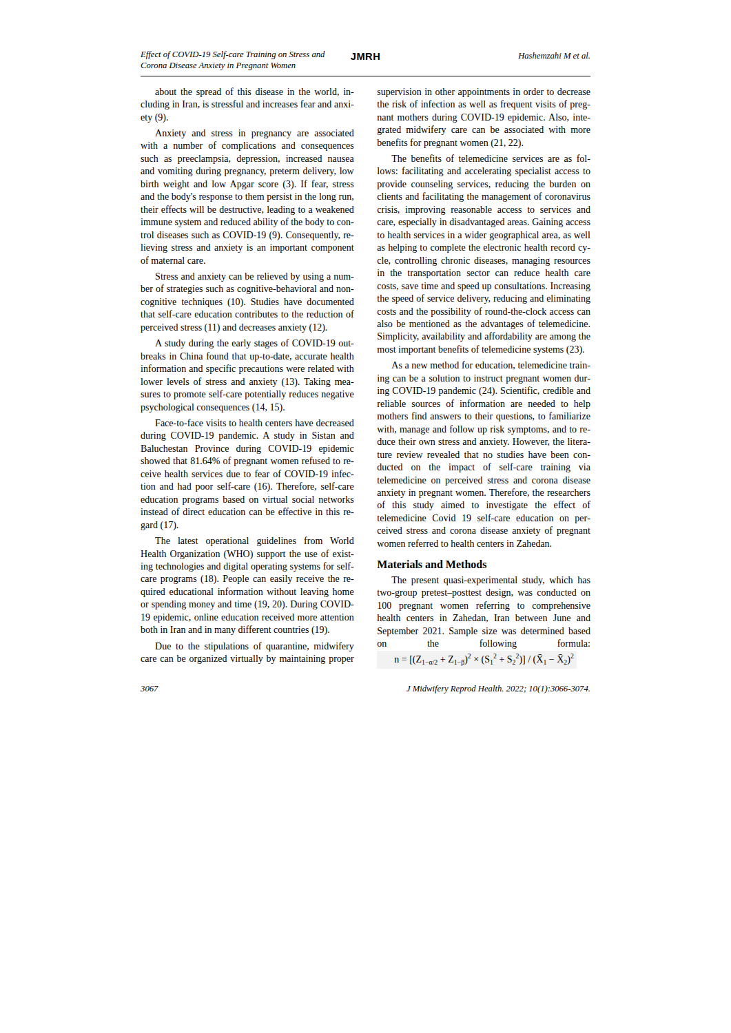Effect of COVID-19 Self-care Training on Stress and Corona Disease Anxiety in Pregnant Women
JMRH
Hashemzahi M et al.
about the spread of this disease in the world, including in Iran, is stressful and increases fear and anxiety (9).
Anxiety and stress in pregnancy are associated with a number of complications and consequences such as preeclampsia, depression, increased nausea and vomiting during pregnancy, preterm delivery, low birth weight and low Apgar score (3). If fear, stress and the body's response to them persist in the long run, their effects will be destructive, leading to a weakened immune system and reduced ability of the body to control diseases such as COVID-19 (9). Consequently, relieving stress and anxiety is an important component of maternal care.
Stress and anxiety can be relieved by using a number of strategies such as cognitive-behavioral and non-cognitive techniques (10). Studies have documented that self-care education contributes to the reduction of perceived stress (11) and decreases anxiety (12).
A study during the early stages of COVID-19 outbreaks in China found that up-to-date, accurate health information and specific precautions were related with lower levels of stress and anxiety (13). Taking measures to promote self-care potentially reduces negative psychological consequences (14, 15).
Face-to-face visits to health centers have decreased during COVID-19 pandemic. A study in Sistan and Baluchestan Province during COVID-19 epidemic showed that 81.64% of pregnant women refused to receive health services due to fear of COVID-19 infection and had poor self-care (16). Therefore, self-care education programs based on virtual social networks instead of direct education can be effective in this regard (17).
The latest operational guidelines from World Health Organization (WHO) support the use of existing technologies and digital operating systems for self-care programs (18). People can easily receive the required educational information without leaving home or spending money and time (19, 20). During COVID-19 epidemic, online education received more attention both in Iran and in many different countries (19).
Due to the stipulations of quarantine, midwifery care can be organized virtually by maintaining proper supervision in other appointments in order to decrease the risk of infection as well as frequent visits of pregnant mothers during COVID-19 epidemic. Also, integrated midwifery care can be associated with more benefits for pregnant women (21, 22).
The benefits of telemedicine services are as follows: facilitating and accelerating specialist access to provide counseling services, reducing the burden on clients and facilitating the management of coronavirus crisis, improving reasonable access to services and care, especially in disadvantaged areas. Gaining access to health services in a wider geographical area, as well as helping to complete the electronic health record cycle, controlling chronic diseases, managing resources in the transportation sector can reduce health care costs, save time and speed up consultations. Increasing the speed of service delivery, reducing and eliminating costs and the possibility of round-the-clock access can also be mentioned as the advantages of telemedicine. Simplicity, availability and affordability are among the most important benefits of telemedicine systems (23).
As a new method for education, telemedicine training can be a solution to instruct pregnant women during COVID-19 pandemic (24). Scientific, credible and reliable sources of information are needed to help mothers find answers to their questions, to familiarize with, manage and follow up risk symptoms, and to reduce their own stress and anxiety. However, the literature review revealed that no studies have been conducted on the impact of self-care training via telemedicine on perceived stress and corona disease anxiety in pregnant women. Therefore, the researchers of this study aimed to investigate the effect of telemedicine Covid 19 self-care education on perceived stress and corona disease anxiety of pregnant women referred to health centers in Zahedan.
Materials and Methods
The present quasi-experimental study, which has two-group pretest–posttest design, was conducted on 100 pregnant women referring to comprehensive health centers in Zahedan, Iran between June and September 2021. Sample size was determined based on the following formula: n = [(Z1−α/2 + Z1−β)2 × (S12 + S22)] / (X̄1 − X̄2)2
3067
J Midwifery Reprod Health. 2022; 10(1):3066-3074.